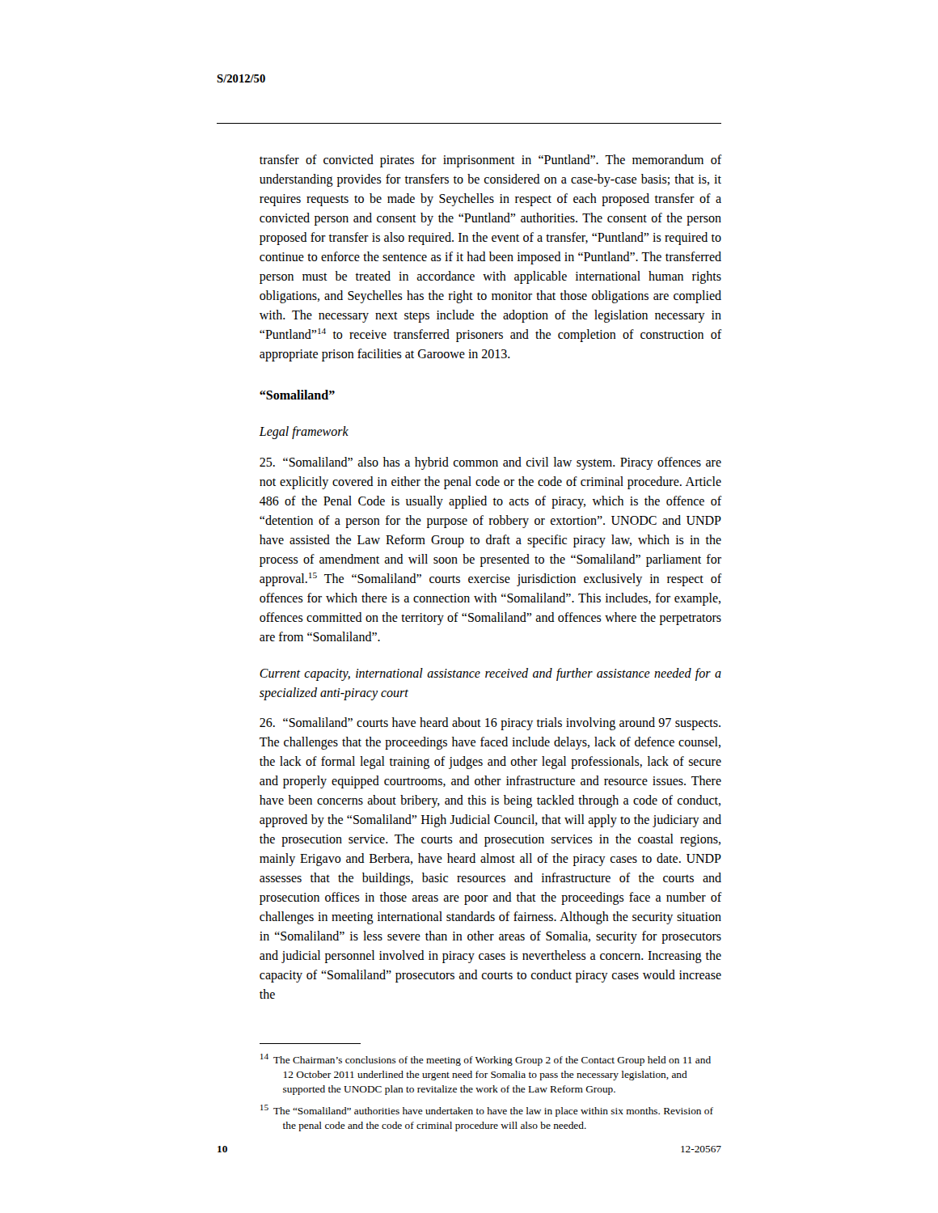S/2012/50
transfer of convicted pirates for imprisonment in “Puntland”. The memorandum of understanding provides for transfers to be considered on a case-by-case basis; that is, it requires requests to be made by Seychelles in respect of each proposed transfer of a convicted person and consent by the “Puntland” authorities. The consent of the person proposed for transfer is also required. In the event of a transfer, “Puntland” is required to continue to enforce the sentence as if it had been imposed in “Puntland”. The transferred person must be treated in accordance with applicable international human rights obligations, and Seychelles has the right to monitor that those obligations are complied with. The necessary next steps include the adoption of the legislation necessary in “Puntland”14 to receive transferred prisoners and the completion of construction of appropriate prison facilities at Garoowe in 2013.
“Somaliland”
Legal framework
25.“Somaliland” also has a hybrid common and civil law system. Piracy offences are not explicitly covered in either the penal code or the code of criminal procedure. Article 486 of the Penal Code is usually applied to acts of piracy, which is the offence of “detention of a person for the purpose of robbery or extortion”. UNODC and UNDP have assisted the Law Reform Group to draft a specific piracy law, which is in the process of amendment and will soon be presented to the “Somaliland” parliament for approval.15 The “Somaliland” courts exercise jurisdiction exclusively in respect of offences for which there is a connection with “Somaliland”. This includes, for example, offences committed on the territory of “Somaliland” and offences where the perpetrators are from “Somaliland”.
Current capacity, international assistance received and further assistance needed for a specialized anti-piracy court
26.“Somaliland” courts have heard about 16 piracy trials involving around 97 suspects. The challenges that the proceedings have faced include delays, lack of defence counsel, the lack of formal legal training of judges and other legal professionals, lack of secure and properly equipped courtrooms, and other infrastructure and resource issues. There have been concerns about bribery, and this is being tackled through a code of conduct, approved by the “Somaliland” High Judicial Council, that will apply to the judiciary and the prosecution service. The courts and prosecution services in the coastal regions, mainly Erigavo and Berbera, have heard almost all of the piracy cases to date. UNDP assesses that the buildings, basic resources and infrastructure of the courts and prosecution offices in those areas are poor and that the proceedings face a number of challenges in meeting international standards of fairness. Although the security situation in “Somaliland” is less severe than in other areas of Somalia, security for prosecutors and judicial personnel involved in piracy cases is nevertheless a concern. Increasing the capacity of “Somaliland” prosecutors and courts to conduct piracy cases would increase the
14 The Chairman’s conclusions of the meeting of Working Group 2 of the Contact Group held on 11 and 12 October 2011 underlined the urgent need for Somalia to pass the necessary legislation, and supported the UNODC plan to revitalize the work of the Law Reform Group.
15 The “Somaliland” authorities have undertaken to have the law in place within six months. Revision of the penal code and the code of criminal procedure will also be needed.
10 12-20567